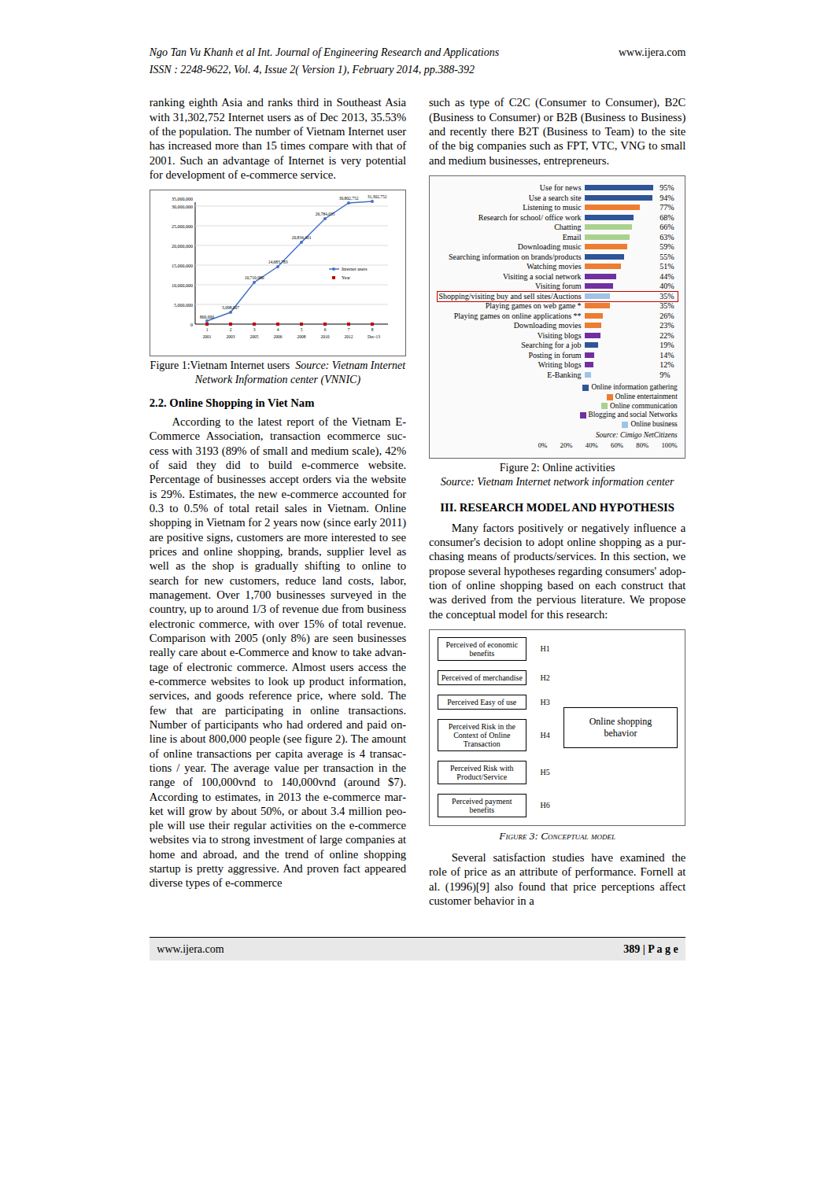Ngo Tan Vu Khanh et al Int. Journal of Engineering Research and Applications www.ijera.com
ISSN : 2248-9622, Vol. 4, Issue 2( Version 1), February 2014, pp.388-392
ranking eighth Asia and ranks third in Southeast Asia with 31,302,752 Internet users as of Dec 2013, 35.53% of the population. The number of Vietnam Internet user has increased more than 15 times compare with that of 2001. Such an advantage of Internet is very potential for development of e-commerce service.
0 5,000,000 10,000,000 15,000,000 20,000,000 25,000,000 30,000,000 35,000,000 800,000 3,098,007 10,710,980 14,683,783 20,834,401 26,784,035 30,802,752 31,302,752 1 2 3 4 5 6 7 8 2001 2003 2005 2006 2008 2010 2012 Dec-13 Internet users Year
Figure 1:Vietnam Internet users Source: Vietnam Internet Network Information center (VNNIC)
2.2. Online Shopping in Viet Nam
According to the latest report of the Vietnam E-Commerce Association, transaction ecommerce success with 3193 (89% of small and medium scale), 42% of said they did to build e-commerce website. Percentage of businesses accept orders via the website is 29%. Estimates, the new e-commerce accounted for 0.3 to 0.5% of total retail sales in Vietnam. Online shopping in Vietnam for 2 years now (since early 2011) are positive signs, customers are more interested to see prices and online shopping, brands, supplier level as well as the shop is gradually shifting to online to search for new customers, reduce land costs, labor, management. Over 1,700 businesses surveyed in the country, up to around 1/3 of revenue due from business electronic commerce, with over 15% of total revenue. Comparison with 2005 (only 8%) are seen businesses really care about e-Commerce and know to take advantage of electronic commerce. Almost users access the e-commerce websites to look up product information, services, and goods reference price, where sold. The few that are participating in online transactions. Number of participants who had ordered and paid online is about 800,000 people (see figure 2). The amount of online transactions per capita average is 4 transactions / year. The average value per transaction in the range of 100,000vnđ to 140,000vnđ (around $7). According to estimates, in 2013 the e-commerce market will grow by about 50%, or about 3.4 million people will use their regular activities on the e-commerce websites via to strong investment of large companies at home and abroad, and the trend of online shopping startup is pretty aggressive. And proven fact appeared diverse types of e-commerce
such as type of C2C (Consumer to Consumer), B2C (Business to Consumer) or B2B (Business to Business) and recently there B2T (Business to Team) to the site of the big companies such as FPT, VTC, VNG to small and medium businesses, entrepreneurs.
| Use for news | | 95% |
| Use a search site | | 94% |
| Listening to music | | 77% |
| Research for school/ office work | | 68% |
| Chatting | | 66% |
| Email | | 63% |
| Downloading music | | 59% |
| Searching information on brands/products | | 55% |
| Watching movies | | 51% |
| Visiting a social network | | 44% |
| Visiting forum | | 40% |
| Shopping/visiting buy and sell sites/Auctions | | 35% |
| Playing games on web game * | | 35% |
| Playing games on online applications ** | | 26% |
| Downloading movies | | 23% |
| Visiting blogs | | 22% |
| Searching for a job | | 19% |
| Posting in forum | | 14% |
| Writing blogs | | 12% |
| E-Banking | | 9% |
Online information gathering
Online entertainment
Online communication
Blogging and social Networks
Online business
Source: Cimigo NetCitizens
0% 20% 40% 60% 80% 100%
Figure 2: Online activities
Source: Vietnam Internet network information center
III. Research Model and Hypothesis
Many factors positively or negatively influence a consumer's decision to adopt online shopping as a purchasing means of products/services. In this section, we propose several hypotheses regarding consumers' adoption of online shopping based on each construct that was derived from the pervious literature. We propose the conceptual model for this research:
| Perceived of economic benefits | H1 | Online shopping behavior |
| Perceived of merchandise | H2 |
| Perceived Easy of use | H3 |
| Perceived Risk in the Context of Online Transaction | H4 |
| Perceived Risk with Product/Service | H5 |
| Perceived payment benefits | H6 |
Figure 3: Conceptual model
Several satisfaction studies have examined the role of price as an attribute of performance. Fornell at al. (1996)[9] also found that price perceptions affect customer behavior in a
www.ijera.com 389 | P a g e